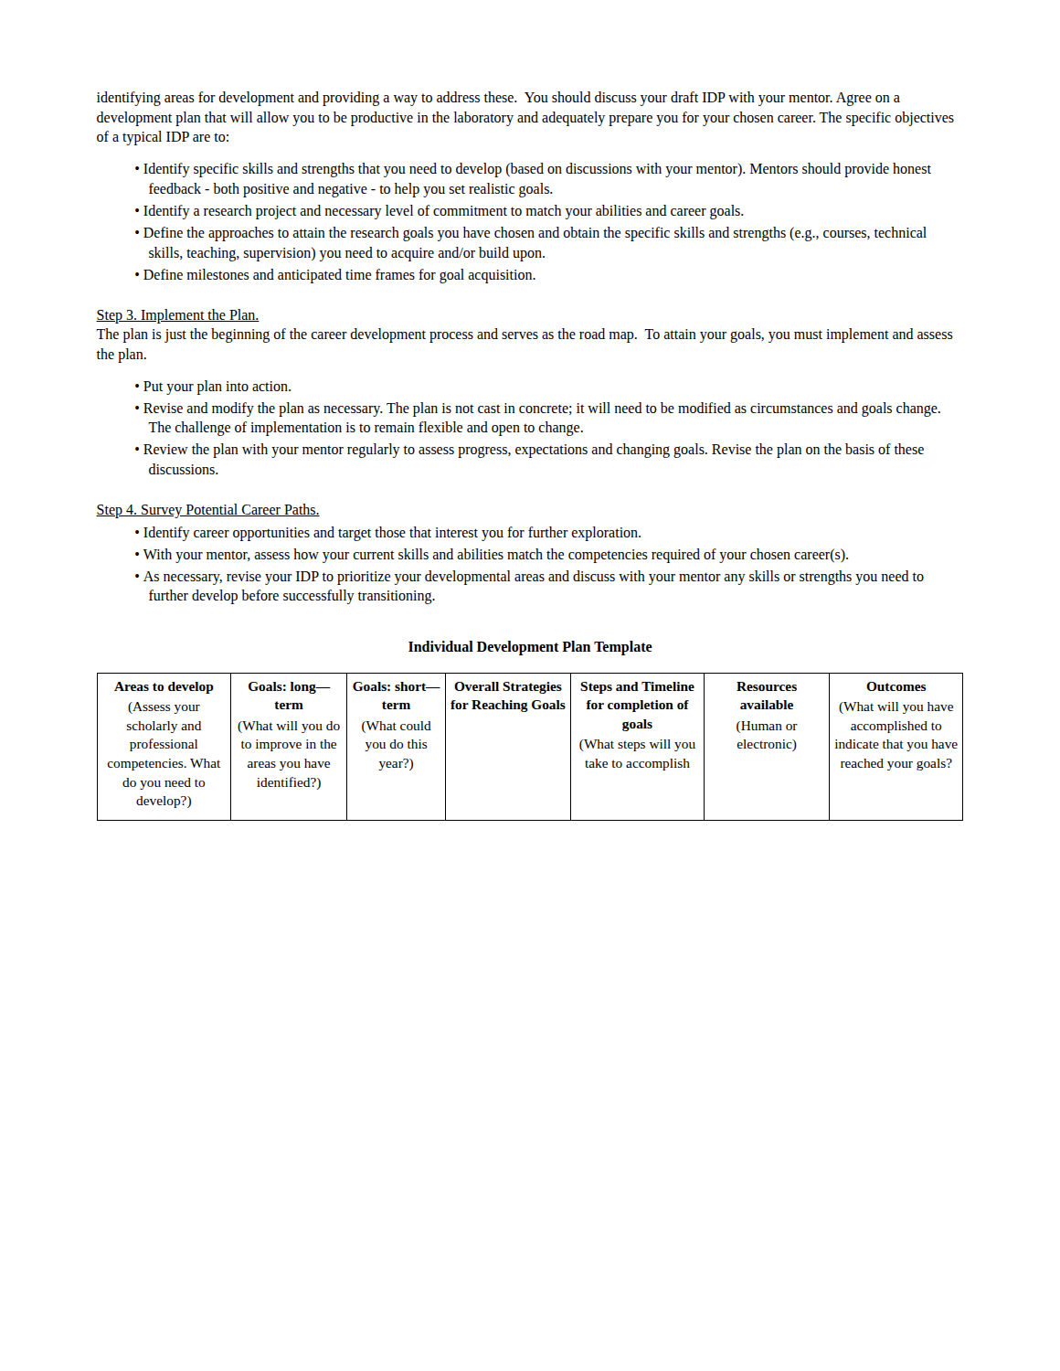identifying areas for development and providing a way to address these. You should discuss your draft IDP with your mentor. Agree on a development plan that will allow you to be productive in the laboratory and adequately prepare you for your chosen career. The specific objectives of a typical IDP are to:
Identify specific skills and strengths that you need to develop (based on discussions with your mentor). Mentors should provide honest feedback - both positive and negative - to help you set realistic goals.
Identify a research project and necessary level of commitment to match your abilities and career goals.
Define the approaches to attain the research goals you have chosen and obtain the specific skills and strengths (e.g., courses, technical skills, teaching, supervision) you need to acquire and/or build upon.
Define milestones and anticipated time frames for goal acquisition.
Step 3. Implement the Plan.
The plan is just the beginning of the career development process and serves as the road map. To attain your goals, you must implement and assess the plan.
Put your plan into action.
Revise and modify the plan as necessary. The plan is not cast in concrete; it will need to be modified as circumstances and goals change. The challenge of implementation is to remain flexible and open to change.
Review the plan with your mentor regularly to assess progress, expectations and changing goals. Revise the plan on the basis of these discussions.
Step 4. Survey Potential Career Paths.
Identify career opportunities and target those that interest you for further exploration.
With your mentor, assess how your current skills and abilities match the competencies required of your chosen career(s).
As necessary, revise your IDP to prioritize your developmental areas and discuss with your mentor any skills or strengths you need to further develop before successfully transitioning.
Individual Development Plan Template
| Areas to develop (Assess your scholarly and professional competencies. What do you need to develop?) | Goals: long—term (What will you do to improve in the areas you have identified?) | Goals: short—term (What could you do this year?) | Overall Strategies for Reaching Goals | Steps and Timeline for completion of goals (What steps will you take to accomplish | Resources available (Human or electronic) | Outcomes (What will you have accomplished to indicate that you have reached your goals? |
| --- | --- | --- | --- | --- | --- | --- |